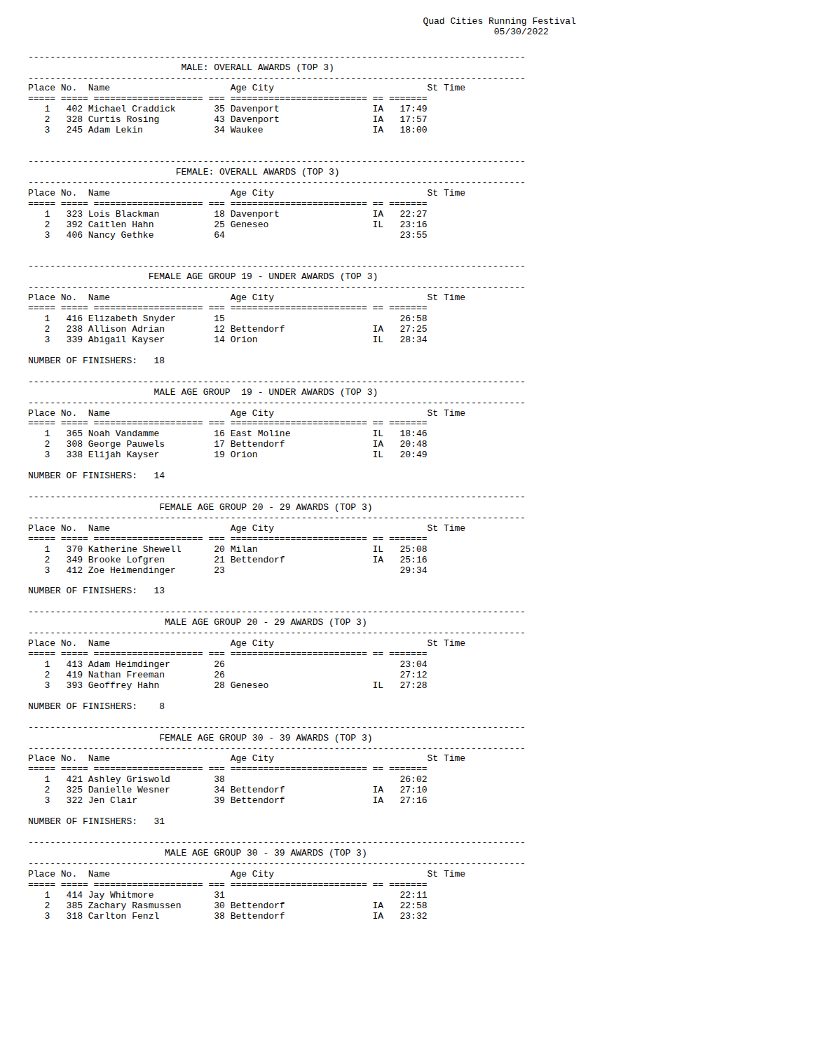Quad Cities Running Festival
                                          05/30/2022
-------------------------------------------------------------------------------------------
                            MALE: OVERALL AWARDS (TOP 3)
-------------------------------------------------------------------------------------------
Place No.  Name                      Age City                            St Time
===== ===== ==================== === ========================= == =======
   1   402 Michael Craddick       35 Davenport                 IA   17:49
   2   328 Curtis Rosing          43 Davenport                 IA   17:57
   3   245 Adam Lekin             34 Waukee                    IA   18:00


-------------------------------------------------------------------------------------------
                           FEMALE: OVERALL AWARDS (TOP 3)
-------------------------------------------------------------------------------------------
Place No.  Name                      Age City                            St Time
===== ===== ==================== === ========================= == =======
   1   323 Lois Blackman          18 Davenport                 IA   22:27
   2   392 Caitlen Hahn           25 Geneseo                   IL   23:16
   3   406 Nancy Gethke           64                                23:55


-------------------------------------------------------------------------------------------
                      FEMALE AGE GROUP 19 - UNDER AWARDS (TOP 3)
-------------------------------------------------------------------------------------------
Place No.  Name                      Age City                            St Time
===== ===== ==================== === ========================= == =======
   1   416 Elizabeth Snyder       15                                26:58
   2   238 Allison Adrian         12 Bettendorf                IA   27:25
   3   339 Abigail Kayser         14 Orion                     IL   28:34

NUMBER OF FINISHERS:   18

-------------------------------------------------------------------------------------------
                       MALE AGE GROUP  19 - UNDER AWARDS (TOP 3)
-------------------------------------------------------------------------------------------
Place No.  Name                      Age City                            St Time
===== ===== ==================== === ========================= == =======
   1   365 Noah Vandamme          16 East Moline               IL   18:46
   2   308 George Pauwels         17 Bettendorf                IA   20:48
   3   338 Elijah Kayser          19 Orion                     IL   20:49

NUMBER OF FINISHERS:   14

-------------------------------------------------------------------------------------------
                        FEMALE AGE GROUP 20 - 29 AWARDS (TOP 3)
-------------------------------------------------------------------------------------------
Place No.  Name                      Age City                            St Time
===== ===== ==================== === ========================= == =======
   1   370 Katherine Shewell      20 Milan                     IL   25:08
   2   349 Brooke Lofgren         21 Bettendorf                IA   25:16
   3   412 Zoe Heimendinger       23                                29:34

NUMBER OF FINISHERS:   13

-------------------------------------------------------------------------------------------
                         MALE AGE GROUP 20 - 29 AWARDS (TOP 3)
-------------------------------------------------------------------------------------------
Place No.  Name                      Age City                            St Time
===== ===== ==================== === ========================= == =======
   1   413 Adam Heimdinger        26                                23:04
   2   419 Nathan Freeman         26                                27:12
   3   393 Geoffrey Hahn          28 Geneseo                   IL   27:28

NUMBER OF FINISHERS:    8

-------------------------------------------------------------------------------------------
                        FEMALE AGE GROUP 30 - 39 AWARDS (TOP 3)
-------------------------------------------------------------------------------------------
Place No.  Name                      Age City                            St Time
===== ===== ==================== === ========================= == =======
   1   421 Ashley Griswold        38                                26:02
   2   325 Danielle Wesner        34 Bettendorf                IA   27:10
   3   322 Jen Clair              39 Bettendorf                IA   27:16

NUMBER OF FINISHERS:   31

-------------------------------------------------------------------------------------------
                         MALE AGE GROUP 30 - 39 AWARDS (TOP 3)
-------------------------------------------------------------------------------------------
Place No.  Name                      Age City                            St Time
===== ===== ==================== === ========================= == =======
   1   414 Jay Whitmore           31                                22:11
   2   385 Zachary Rasmussen      30 Bettendorf                IA   22:58
   3   318 Carlton Fenzl          38 Bettendorf                IA   23:32